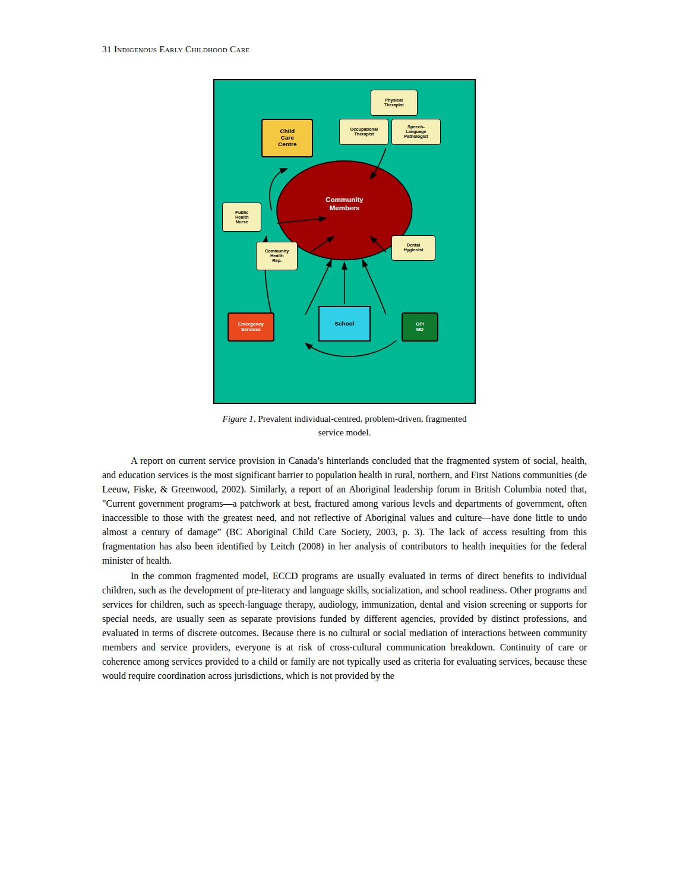31 Indigenous Early Childhood Care
Physical
Therapist
Occupational
Therapist
Speech-
Language
Pathologist
Child
Care
Centre
Public
Health
Nurse
Community
Health
Rep.
Dental
Hygienist
School
Emergency
Services
GP/
MD
Community
Members
Figure 1. Prevalent individual-centred, problem-driven, fragmented service model.
A report on current service provision in Canada’s hinterlands concluded that the fragmented system of social, health, and education services is the most significant barrier to population health in rural, northern, and First Nations communities (de Leeuw, Fiske, & Greenwood, 2002). Similarly, a report of an Aboriginal leadership forum in British Columbia noted that, "Current government programs—a patchwork at best, fractured among various levels and departments of government, often inaccessible to those with the greatest need, and not reflective of Aboriginal values and culture—have done little to undo almost a century of damage” (BC Aboriginal Child Care Society, 2003, p. 3). The lack of access resulting from this fragmentation has also been identified by Leitch (2008) in her analysis of contributors to health inequities for the federal minister of health.
In the common fragmented model, ECCD programs are usually evaluated in terms of direct benefits to individual children, such as the development of pre-literacy and language skills, socialization, and school readiness. Other programs and services for children, such as speech-language therapy, audiology, immunization, dental and vision screening or supports for special needs, are usually seen as separate provisions funded by different agencies, provided by distinct professions, and evaluated in terms of discrete outcomes. Because there is no cultural or social mediation of interactions between community members and service providers, everyone is at risk of cross-cultural communication breakdown. Continuity of care or coherence among services provided to a child or family are not typically used as criteria for evaluating services, because these would require coordination across jurisdictions, which is not provided by the